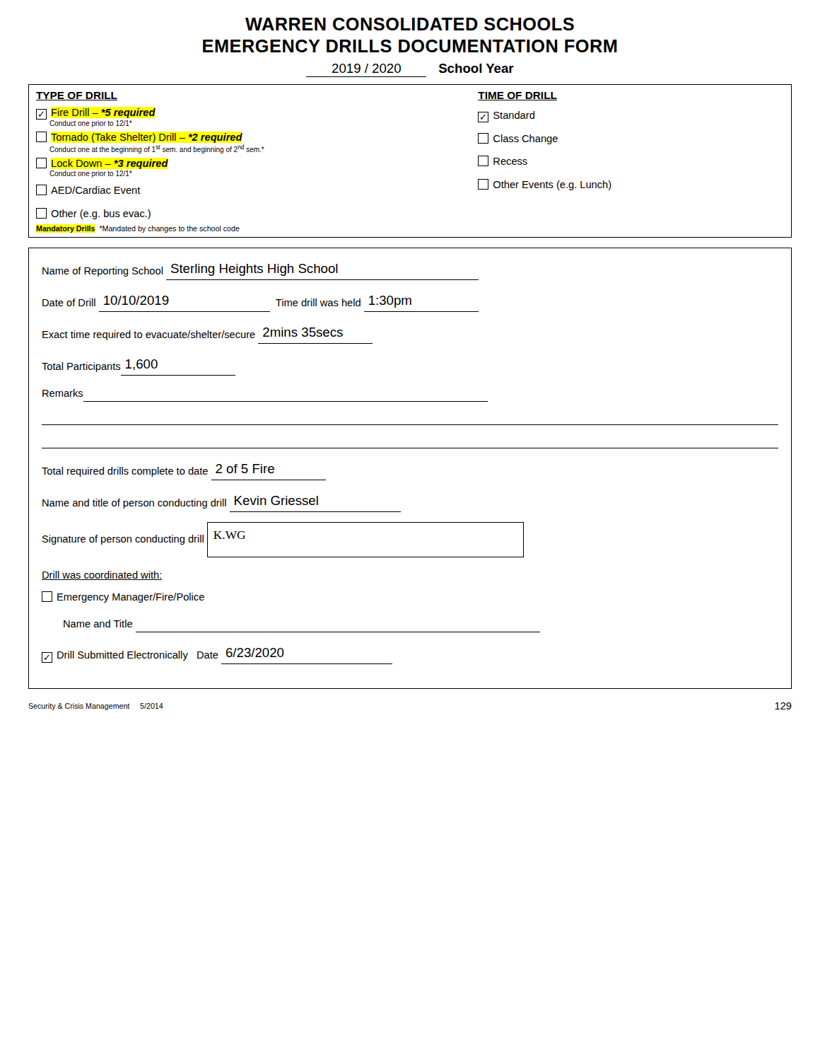WARREN CONSOLIDATED SCHOOLS
EMERGENCY DRILLS DOCUMENTATION FORM
2019 / 2020 School Year
| TYPE OF DRILL Fire Drill – *5 required Conduct one prior to 12/1* Tornado (Take Shelter) Drill – *2 required Conduct one at the beginning of 1 st sem. and beginning of 2 nd sem.* Lock Down – *3 required Conduct one prior to 12/1* AED/Cardiac Event Other (e.g. bus evac.) Mandatory Drills *Mandated by changes to the school code | TIME OF DRILL Standard Class Change Recess Other Events (e.g. Lunch) |
| Name of Reporting School Sterling Heights High School Date of Drill 10/10/2019 Time drill was held 1:30pm Exact time required to evacuate/shelter/secure 2mins 35secs Total Participants 1,600 Remarks Total required drills complete to date 2 of 5 Fire Name and title of person conducting drill Kevin Griessel Signature of person conducting drill K.WG Drill was coordinated with: Emergency Manager/Fire/Police Name and Title Drill Submitted Electronically Date 6/23/2020 |
Security & Crisis Management 5/2014
129